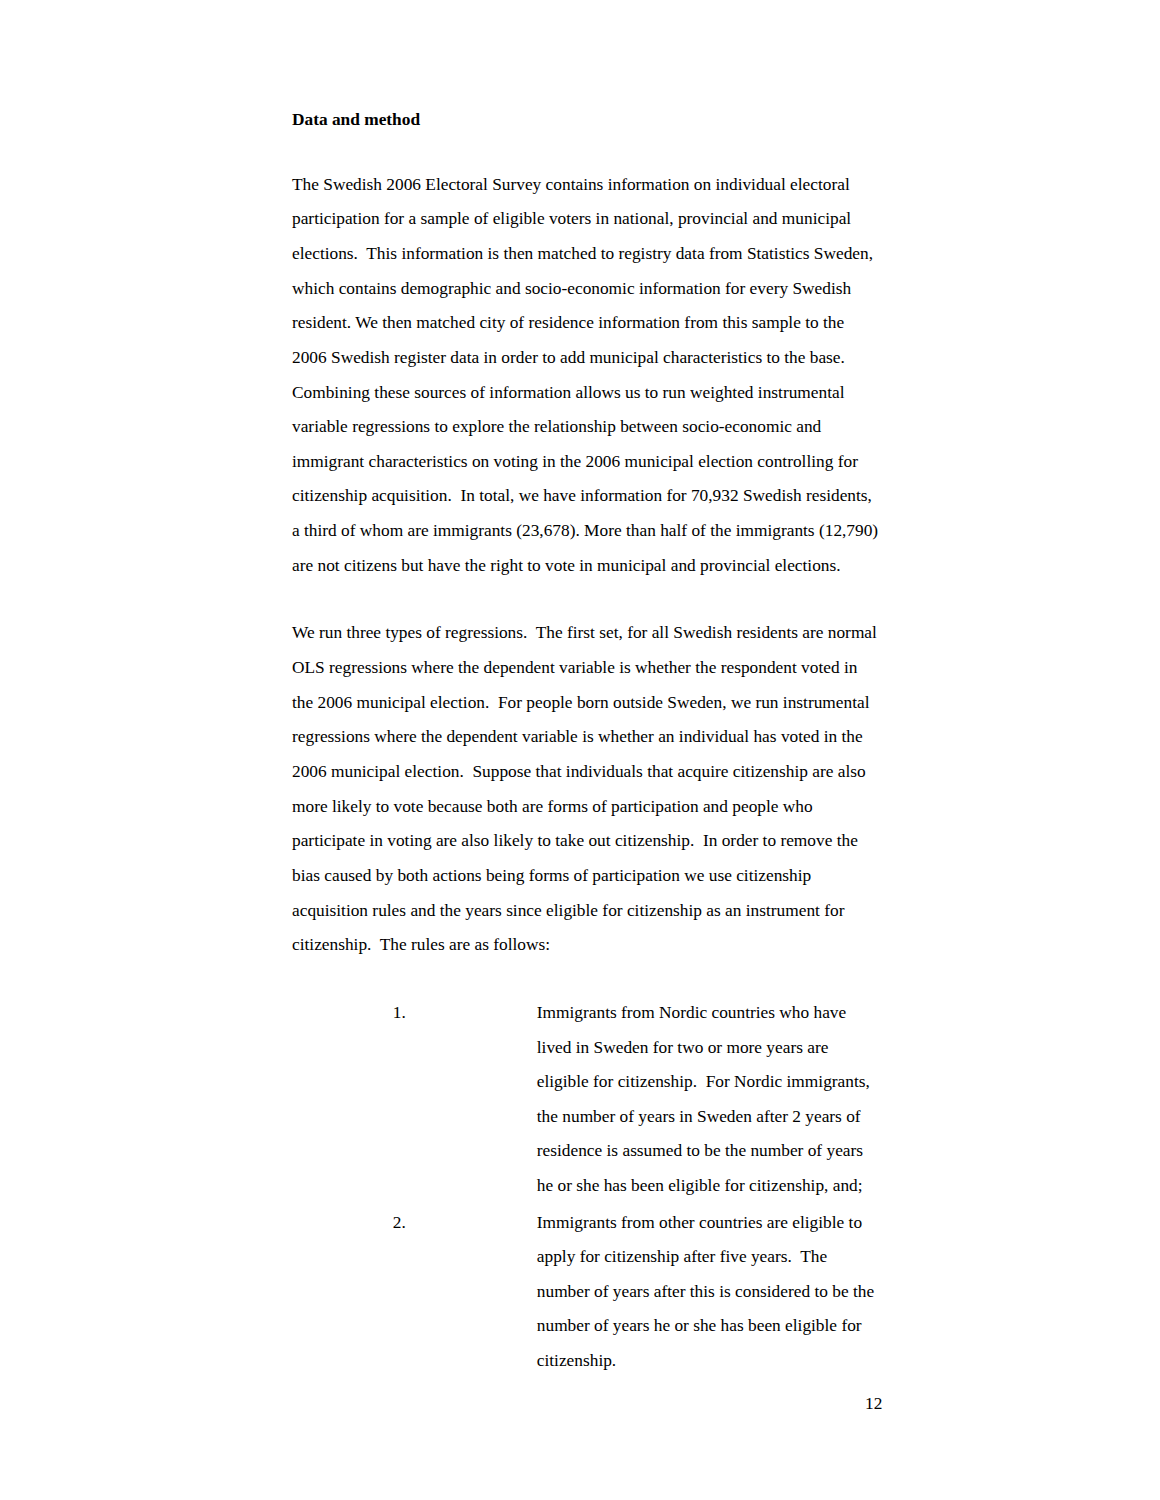Data and method
The Swedish 2006 Electoral Survey contains information on individual electoral participation for a sample of eligible voters in national, provincial and municipal elections. This information is then matched to registry data from Statistics Sweden, which contains demographic and socio-economic information for every Swedish resident. We then matched city of residence information from this sample to the 2006 Swedish register data in order to add municipal characteristics to the base. Combining these sources of information allows us to run weighted instrumental variable regressions to explore the relationship between socio-economic and immigrant characteristics on voting in the 2006 municipal election controlling for citizenship acquisition. In total, we have information for 70,932 Swedish residents, a third of whom are immigrants (23,678). More than half of the immigrants (12,790) are not citizens but have the right to vote in municipal and provincial elections.
We run three types of regressions. The first set, for all Swedish residents are normal OLS regressions where the dependent variable is whether the respondent voted in the 2006 municipal election. For people born outside Sweden, we run instrumental regressions where the dependent variable is whether an individual has voted in the 2006 municipal election. Suppose that individuals that acquire citizenship are also more likely to vote because both are forms of participation and people who participate in voting are also likely to take out citizenship. In order to remove the bias caused by both actions being forms of participation we use citizenship acquisition rules and the years since eligible for citizenship as an instrument for citizenship. The rules are as follows:
1. Immigrants from Nordic countries who have lived in Sweden for two or more years are eligible for citizenship. For Nordic immigrants, the number of years in Sweden after 2 years of residence is assumed to be the number of years he or she has been eligible for citizenship, and;
2. Immigrants from other countries are eligible to apply for citizenship after five years. The number of years after this is considered to be the number of years he or she has been eligible for citizenship.
12